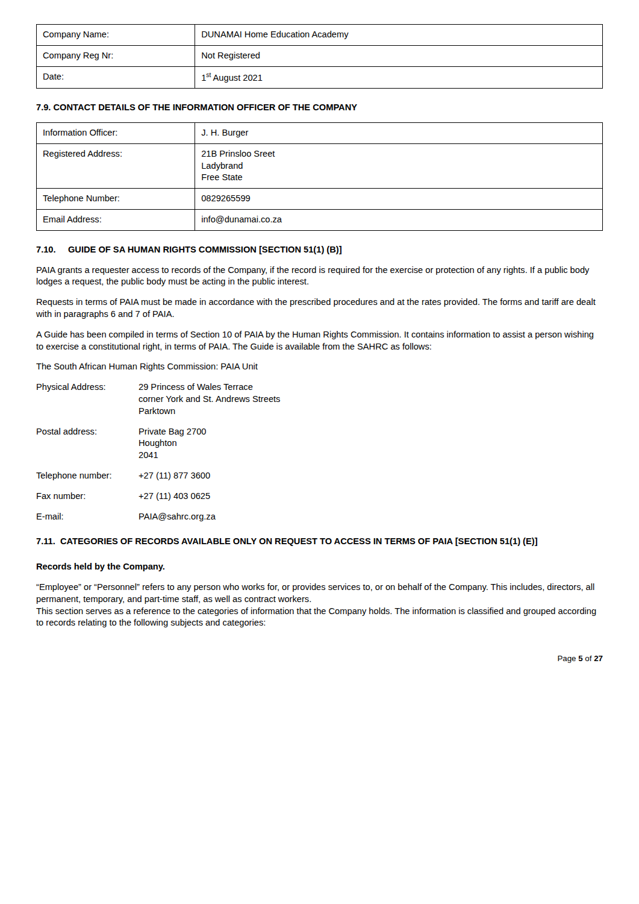| Company Name: | DUNAMAI Home Education Academy |
| Company Reg Nr: | Not Registered |
| Date: | 1 st August 2021 |
7.9. CONTACT DETAILS OF THE INFORMATION OFFICER OF THE COMPANY
| Information Officer: | J. H. Burger |
| Registered Address: | 21B Prinsloo Sreet Ladybrand Free State |
| Telephone Number: | 0829265599 |
| Email Address: | info@dunamai.co.za |
7.10. GUIDE OF SA HUMAN RIGHTS COMMISSION [SECTION 51(1) (B)]
PAIA grants a requester access to records of the Company, if the record is required for the exercise or protection of any rights. If a public body lodges a request, the public body must be acting in the public interest.
Requests in terms of PAIA must be made in accordance with the prescribed procedures and at the rates provided. The forms and tariff are dealt with in paragraphs 6 and 7 of PAIA.
A Guide has been compiled in terms of Section 10 of PAIA by the Human Rights Commission. It contains information to assist a person wishing to exercise a constitutional right, in terms of PAIA. The Guide is available from the SAHRC as follows:
The South African Human Rights Commission: PAIA Unit
Physical Address:
29 Princess of Wales Terrace
corner York and St. Andrews Streets
Parktown
Postal address:
Private Bag 2700
Houghton
2041
Telephone number:
+27 (11) 877 3600
Fax number:
+27 (11) 403 0625
E-mail:
PAIA@sahrc.org.za
7.11. CATEGORIES OF RECORDS AVAILABLE ONLY ON REQUEST TO ACCESS IN TERMS OF PAIA [SECTION 51(1) (E)]
Records held by the Company.
“Employee” or “Personnel” refers to any person who works for, or provides services to, or on behalf of the Company. This includes, directors, all permanent, temporary, and part-time staff, as well as contract workers.
This section serves as a reference to the categories of information that the Company holds. The information is classified and grouped according to records relating to the following subjects and categories:
Page 5 of 27